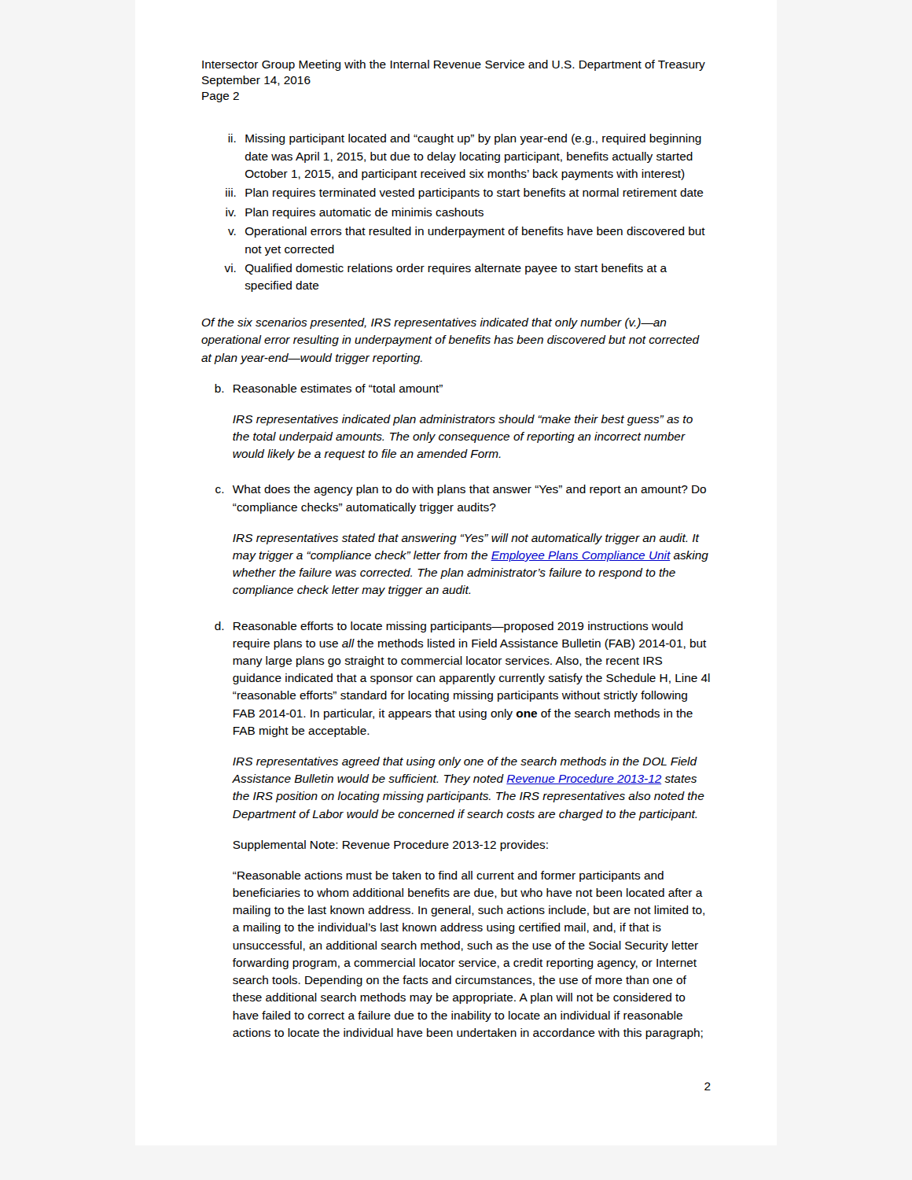Intersector Group Meeting with the Internal Revenue Service and U.S. Department of Treasury
September 14, 2016
Page 2
Missing participant located and “caught up” by plan year-end (e.g., required beginning date was April 1, 2015, but due to delay locating participant, benefits actually started October 1, 2015, and participant received six months’ back payments with interest)
Plan requires terminated vested participants to start benefits at normal retirement date
Plan requires automatic de minimis cashouts
Operational errors that resulted in underpayment of benefits have been discovered but not yet corrected
Qualified domestic relations order requires alternate payee to start benefits at a specified date
Of the six scenarios presented, IRS representatives indicated that only number (v.)—an operational error resulting in underpayment of benefits has been discovered but not corrected at plan year-end—would trigger reporting.
Reasonable estimates of “total amount”
IRS representatives indicated plan administrators should “make their best guess” as to the total underpaid amounts. The only consequence of reporting an incorrect number would likely be a request to file an amended Form.
What does the agency plan to do with plans that answer “Yes” and report an amount? Do “compliance checks” automatically trigger audits?
IRS representatives stated that answering “Yes” will not automatically trigger an audit. It may trigger a “compliance check” letter from the Employee Plans Compliance Unit asking whether the failure was corrected. The plan administrator’s failure to respond to the compliance check letter may trigger an audit.
Reasonable efforts to locate missing participants—proposed 2019 instructions would require plans to use all the methods listed in Field Assistance Bulletin (FAB) 2014-01, but many large plans go straight to commercial locator services. Also, the recent IRS guidance indicated that a sponsor can apparently currently satisfy the Schedule H, Line 4l “reasonable efforts” standard for locating missing participants without strictly following FAB 2014-01. In particular, it appears that using only one of the search methods in the FAB might be acceptable.
IRS representatives agreed that using only one of the search methods in the DOL Field Assistance Bulletin would be sufficient. They noted Revenue Procedure 2013-12 states the IRS position on locating missing participants. The IRS representatives also noted the Department of Labor would be concerned if search costs are charged to the participant.
Supplemental Note: Revenue Procedure 2013-12 provides:
“Reasonable actions must be taken to find all current and former participants and beneficiaries to whom additional benefits are due, but who have not been located after a mailing to the last known address. In general, such actions include, but are not limited to, a mailing to the individual’s last known address using certified mail, and, if that is unsuccessful, an additional search method, such as the use of the Social Security letter forwarding program, a commercial locator service, a credit reporting agency, or Internet search tools. Depending on the facts and circumstances, the use of more than one of these additional search methods may be appropriate. A plan will not be considered to have failed to correct a failure due to the inability to locate an individual if reasonable actions to locate the individual have been undertaken in accordance with this paragraph;
2